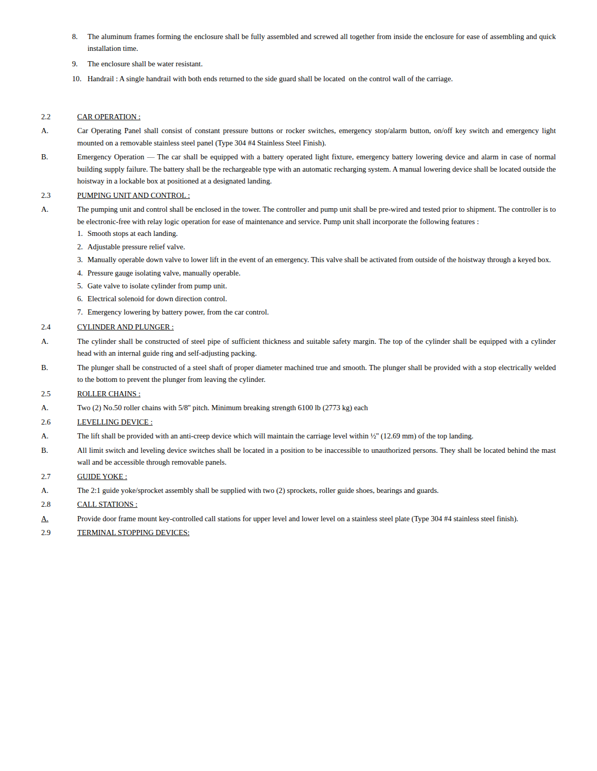8.
The aluminum frames forming the enclosure shall be fully assembled and screwed all together from inside the enclosure for ease of assembling and quick installation time.
9.
The enclosure shall be water resistant.
10.
Handrail : A single handrail with both ends returned to the side guard shall be located on the control wall of the carriage.
2.2
CAR OPERATION :
A.
Car Operating Panel shall consist of constant pressure buttons or rocker switches, emergency stop/alarm button, on/off key switch and emergency light mounted on a removable stainless steel panel (Type 304 #4 Stainless Steel Finish).
B.
Emergency Operation — The car shall be equipped with a battery operated light fixture, emergency battery lowering device and alarm in case of normal building supply failure. The battery shall be the rechargeable type with an automatic recharging system. A manual lowering device shall be located outside the hoistway in a lockable box at positioned at a designated landing.
2.3
PUMPING UNIT AND CONTROL :
A.
The pumping unit and control shall be enclosed in the tower. The controller and pump unit shall be pre-wired and tested prior to shipment. The controller is to be electronic-free with relay logic operation for ease of maintenance and service. Pump unit shall incorporate the following features :
1.
Smooth stops at each landing.
2.
Adjustable pressure relief valve.
3.
Manually operable down valve to lower lift in the event of an emergency. This valve shall be activated from outside of the hoistway through a keyed box.
4.
Pressure gauge isolating valve, manually operable.
5.
Gate valve to isolate cylinder from pump unit.
6.
Electrical solenoid for down direction control.
7.
Emergency lowering by battery power, from the car control.
2.4
CYLINDER AND PLUNGER :
A.
The cylinder shall be constructed of steel pipe of sufficient thickness and suitable safety margin. The top of the cylinder shall be equipped with a cylinder head with an internal guide ring and self-adjusting packing.
B.
The plunger shall be constructed of a steel shaft of proper diameter machined true and smooth. The plunger shall be provided with a stop electrically welded to the bottom to prevent the plunger from leaving the cylinder.
2.5
ROLLER CHAINS :
A.
Two (2) No.50 roller chains with 5/8'' pitch. Minimum breaking strength 6100 lb (2773 kg) each
2.6
LEVELLING DEVICE :
A.
The lift shall be provided with an anti-creep device which will maintain the carriage level within ½'' (12.69 mm) of the top landing.
B.
All limit switch and leveling device switches shall be located in a position to be inaccessible to unauthorized persons. They shall be located behind the mast wall and be accessible through removable panels.
2.7
GUIDE YOKE :
A.
The 2:1 guide yoke/sprocket assembly shall be supplied with two (2) sprockets, roller guide shoes, bearings and guards.
2.8
CALL STATIONS :
A.
Provide door frame mount key-controlled call stations for upper level and lower level on a stainless steel plate (Type 304 #4 stainless steel finish).
2.9
TERMINAL STOPPING DEVICES: